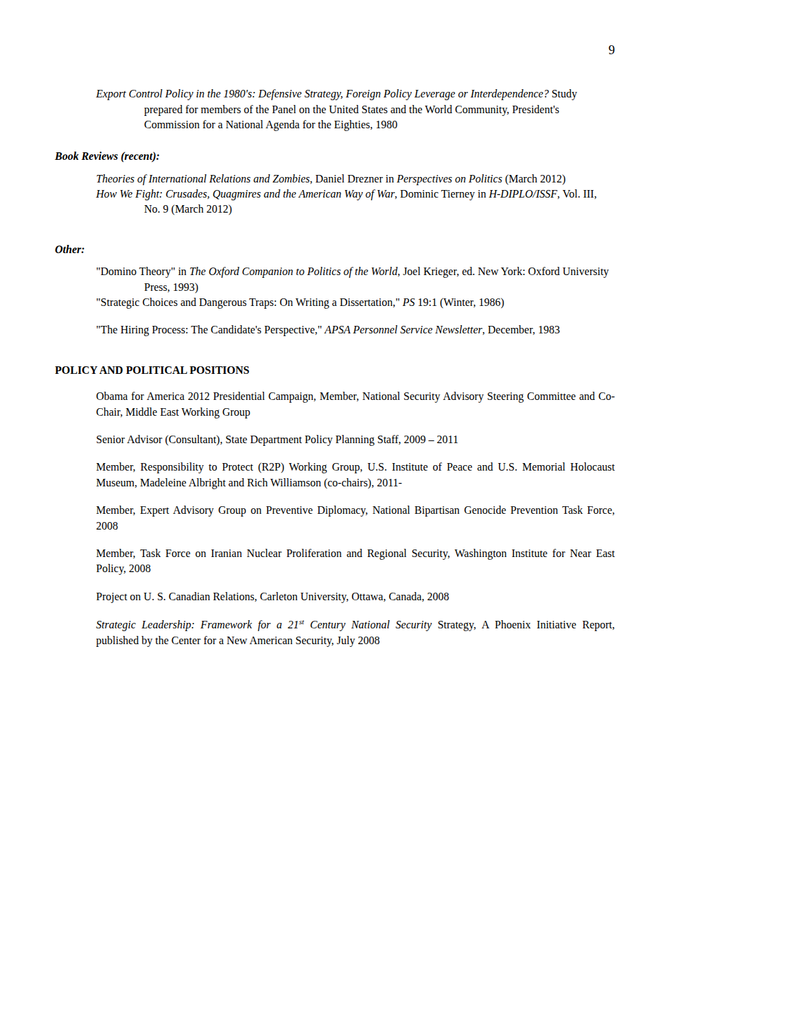9
Export Control Policy in the 1980's: Defensive Strategy, Foreign Policy Leverage or Interdependence? Study prepared for members of the Panel on the United States and the World Community, President's Commission for a National Agenda for the Eighties, 1980
Book Reviews (recent):
Theories of International Relations and Zombies, Daniel Drezner in Perspectives on Politics (March 2012)
How We Fight: Crusades, Quagmires and the American Way of War, Dominic Tierney in H-DIPLO/ISSF, Vol. III, No. 9 (March 2012)
Other:
"Domino Theory" in The Oxford Companion to Politics of the World, Joel Krieger, ed. New York: Oxford University Press, 1993)
"Strategic Choices and Dangerous Traps: On Writing a Dissertation," PS 19:1 (Winter, 1986)
"The Hiring Process: The Candidate's Perspective," APSA Personnel Service Newsletter, December, 1983
POLICY AND POLITICAL POSITIONS
Obama for America 2012 Presidential Campaign, Member, National Security Advisory Steering Committee and Co-Chair, Middle East Working Group
Senior Advisor (Consultant), State Department Policy Planning Staff, 2009 – 2011
Member, Responsibility to Protect (R2P) Working Group, U.S. Institute of Peace and U.S. Memorial Holocaust Museum, Madeleine Albright and Rich Williamson (co-chairs), 2011-
Member, Expert Advisory Group on Preventive Diplomacy, National Bipartisan Genocide Prevention Task Force, 2008
Member, Task Force on Iranian Nuclear Proliferation and Regional Security, Washington Institute for Near East Policy, 2008
Project on U. S. Canadian Relations, Carleton University, Ottawa, Canada, 2008
Strategic Leadership: Framework for a 21st Century National Security Strategy, A Phoenix Initiative Report, published by the Center for a New American Security, July 2008